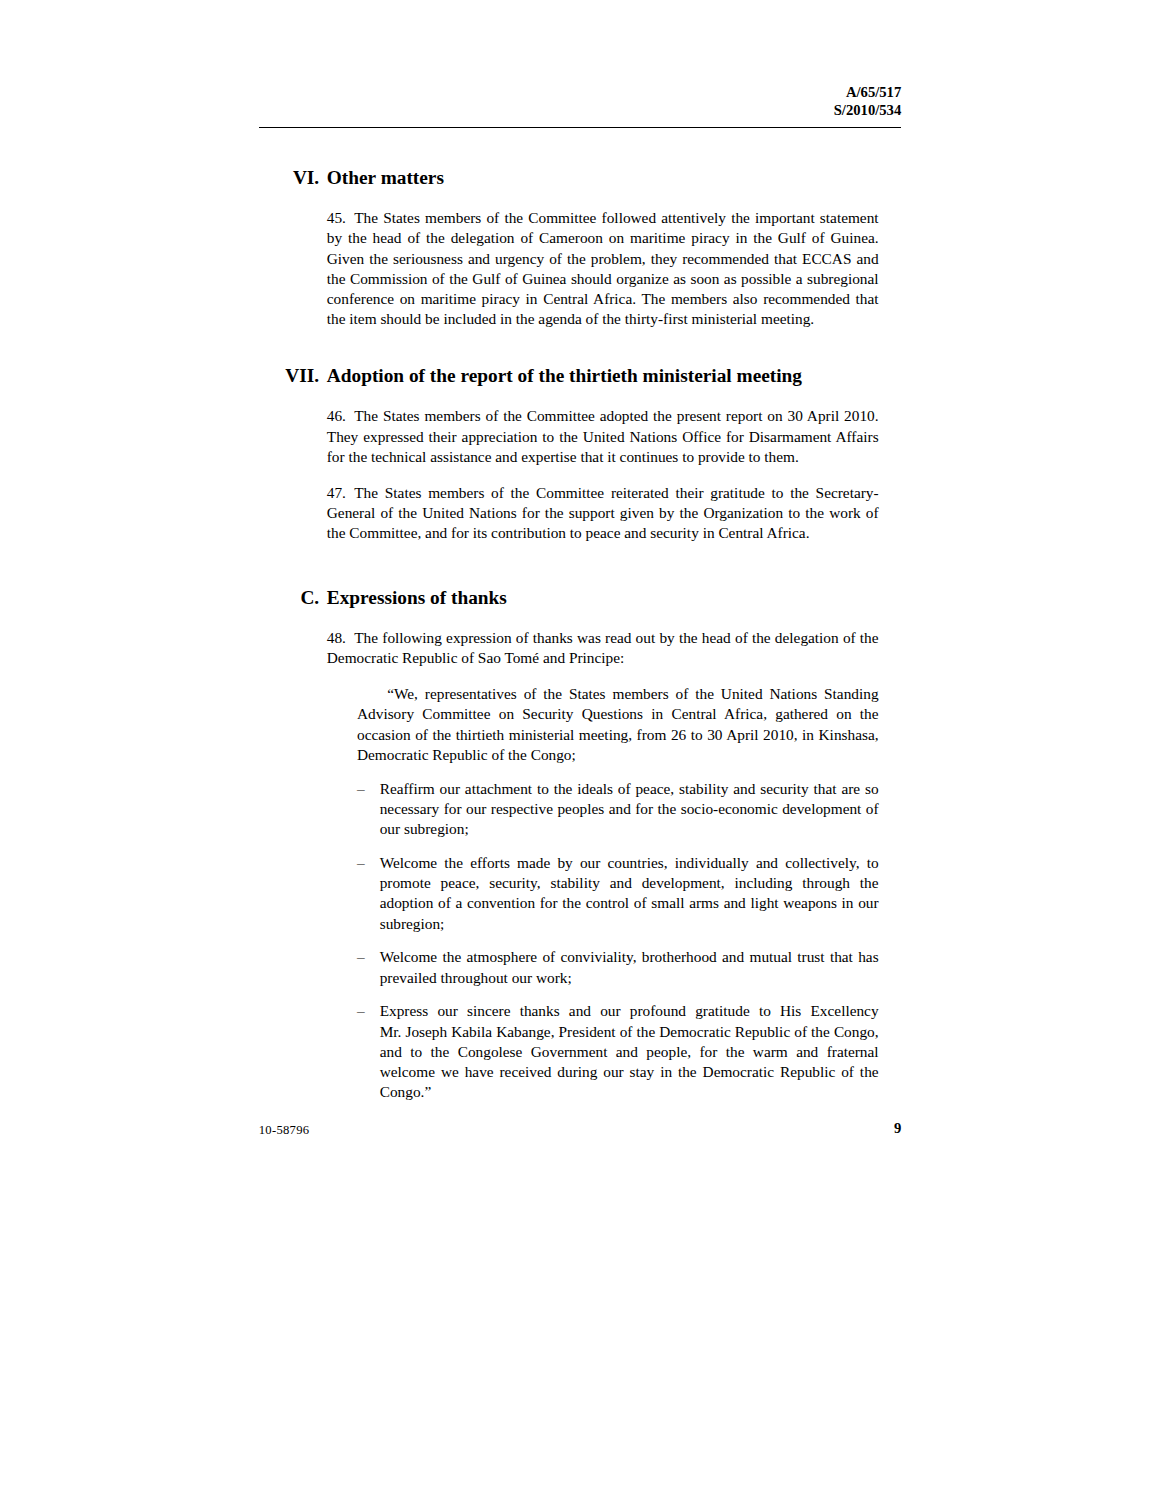A/65/517
S/2010/534
VI. Other matters
45. The States members of the Committee followed attentively the important statement by the head of the delegation of Cameroon on maritime piracy in the Gulf of Guinea. Given the seriousness and urgency of the problem, they recommended that ECCAS and the Commission of the Gulf of Guinea should organize as soon as possible a subregional conference on maritime piracy in Central Africa. The members also recommended that the item should be included in the agenda of the thirty-first ministerial meeting.
VII. Adoption of the report of the thirtieth ministerial meeting
46. The States members of the Committee adopted the present report on 30 April 2010. They expressed their appreciation to the United Nations Office for Disarmament Affairs for the technical assistance and expertise that it continues to provide to them.
47. The States members of the Committee reiterated their gratitude to the Secretary-General of the United Nations for the support given by the Organization to the work of the Committee, and for its contribution to peace and security in Central Africa.
C. Expressions of thanks
48. The following expression of thanks was read out by the head of the delegation of the Democratic Republic of Sao Tomé and Principe:
“We, representatives of the States members of the United Nations Standing Advisory Committee on Security Questions in Central Africa, gathered on the occasion of the thirtieth ministerial meeting, from 26 to 30 April 2010, in Kinshasa, Democratic Republic of the Congo;
Reaffirm our attachment to the ideals of peace, stability and security that are so necessary for our respective peoples and for the socio-economic development of our subregion;
Welcome the efforts made by our countries, individually and collectively, to promote peace, security, stability and development, including through the adoption of a convention for the control of small arms and light weapons in our subregion;
Welcome the atmosphere of conviviality, brotherhood and mutual trust that has prevailed throughout our work;
Express our sincere thanks and our profound gratitude to His Excellency Mr. Joseph Kabila Kabange, President of the Democratic Republic of the Congo, and to the Congolese Government and people, for the warm and fraternal welcome we have received during our stay in the Democratic Republic of the Congo.”
10-58796 9